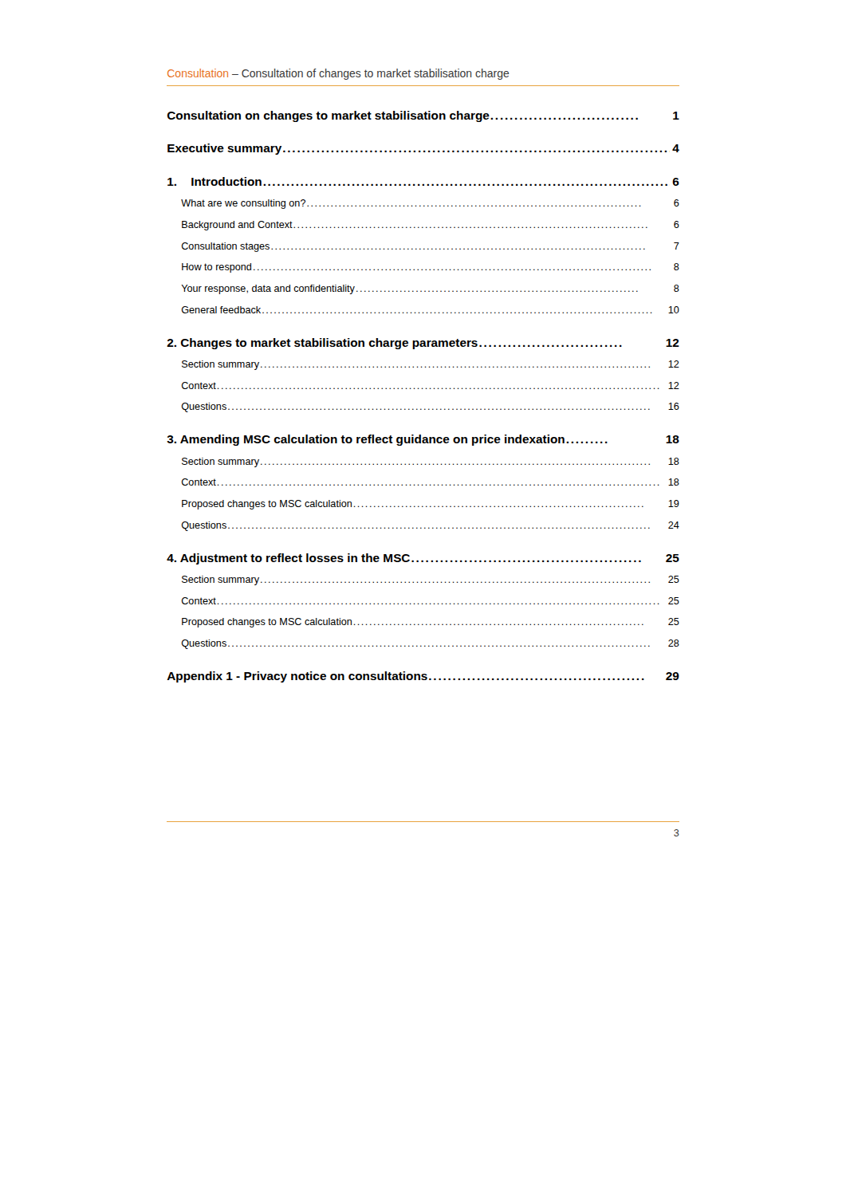Consultation – Consultation of changes to market stabilisation charge
Consultation on changes to market stabilisation charge ............................... 1
Executive summary ....................................................................................... 4
1. Introduction ......................................................................................... 6
What are we consulting on? .................................................................................... 6
Background and Context ......................................................................................... 6
Consultation stages .............................................................................................. 7
How to respond .................................................................................................... 8
Your response, data and confidentiality ....................................................................... 8
General feedback .................................................................................................. 10
2. Changes to market stabilisation charge parameters .............................. 12
Section summary .................................................................................................. 12
Context ............................................................................................................... 12
Questions .......................................................................................................... 16
3. Amending MSC calculation to reflect guidance on price indexation ......... 18
Section summary .................................................................................................. 18
Context ............................................................................................................... 18
Proposed changes to MSC calculation ......................................................................... 19
Questions .......................................................................................................... 24
4. Adjustment to reflect losses in the MSC ................................................ 25
Section summary .................................................................................................. 25
Context ............................................................................................................... 25
Proposed changes to MSC calculation ......................................................................... 25
Questions .......................................................................................................... 28
Appendix 1 - Privacy notice on consultations ............................................. 29
3